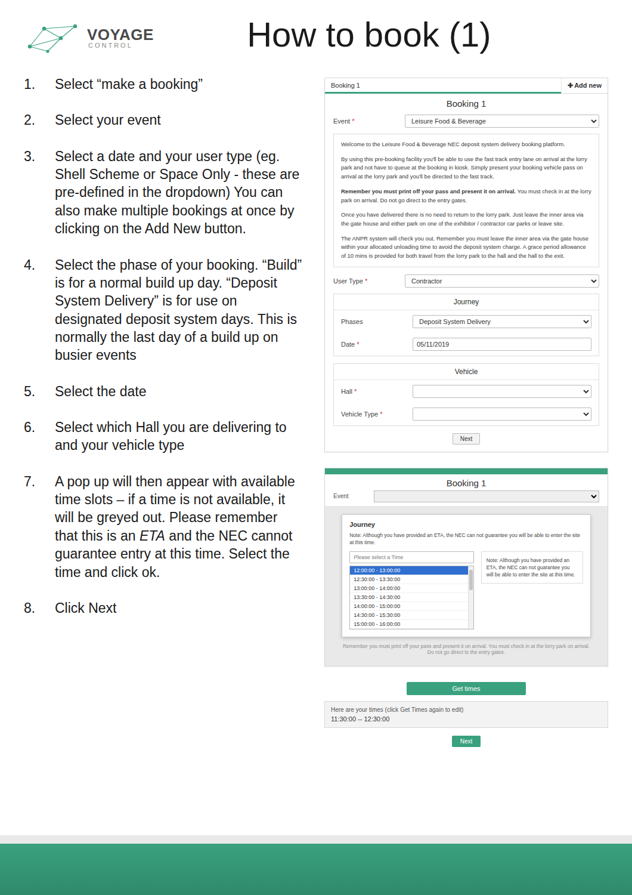VOYAGE
CONTROL
How to book (1)
Select “make a booking”
Select your event
Select a date and your user type (eg. Shell Scheme or Space Only - these are pre-defined in the dropdown) You can also make multiple bookings at once by clicking on the Add New button.
Select the phase of your booking. “Build” is for a normal build up day. “Deposit System Delivery” is for use on designated deposit system days. This is normally the last day of a build up on busier events
Select the date
Select which Hall you are delivering to and your vehicle type
A pop up will then appear with available time slots – if a time is not available, it will be greyed out. Please remember that this is an ETA and the NEC cannot guarantee entry at this time. Select the time and click ok.
Click Next
Booking 1
✚ Add new
Booking 1
Event *
Leisure Food & Beverage
Welcome to the Leisure Food & Beverage NEC deposit system delivery booking platform.
By using this pre-booking facility you'll be able to use the fast track entry lane on arrival at the lorry park and not have to queue at the booking in kiosk. Simply present your booking vehicle pass on arrival at the lorry park and you'll be directed to the fast track.
Remember you must print off your pass and present it on arrival. You must check in at the lorry park on arrival. Do not go direct to the entry gates.
Once you have delivered there is no need to return to the lorry park. Just leave the inner area via the gate house and either park on one of the exhibitor / contractor car parks or leave site.
The ANPR system will check you out. Remember you must leave the inner area via the gate house within your allocated unloading time to avoid the deposit system charge. A grace period allowance of 10 mins is provided for both travel from the lorry park to the hall and the hall to the exit.
User Type *
Contractor
Journey
Phases
Deposit System Delivery
Date *
Vehicle
Hall *
Vehicle Type *
Next
Booking 1
Event
Journey
Note: Although you have provided an ETA, the NEC can not guarantee you will be able to enter the site at this time.
Please select a Time
12:00:00 - 13:00:00
12:30:00 - 13:30:00
13:00:00 - 14:00:00
13:30:00 - 14:30:00
14:00:00 - 15:00:00
14:30:00 - 15:30:00
15:00:00 - 16:00:00
Note: Although you have provided an ETA, the NEC can not guarantee you will be able to enter the site at this time.
Remember you must print off your pass and present it on arrival. You must check in at the lorry park on arrival.
Do not go direct to the entry gates.
Get times
Here are your times (click Get Times again to edit) 11:30:00 -- 12:30:00
Next